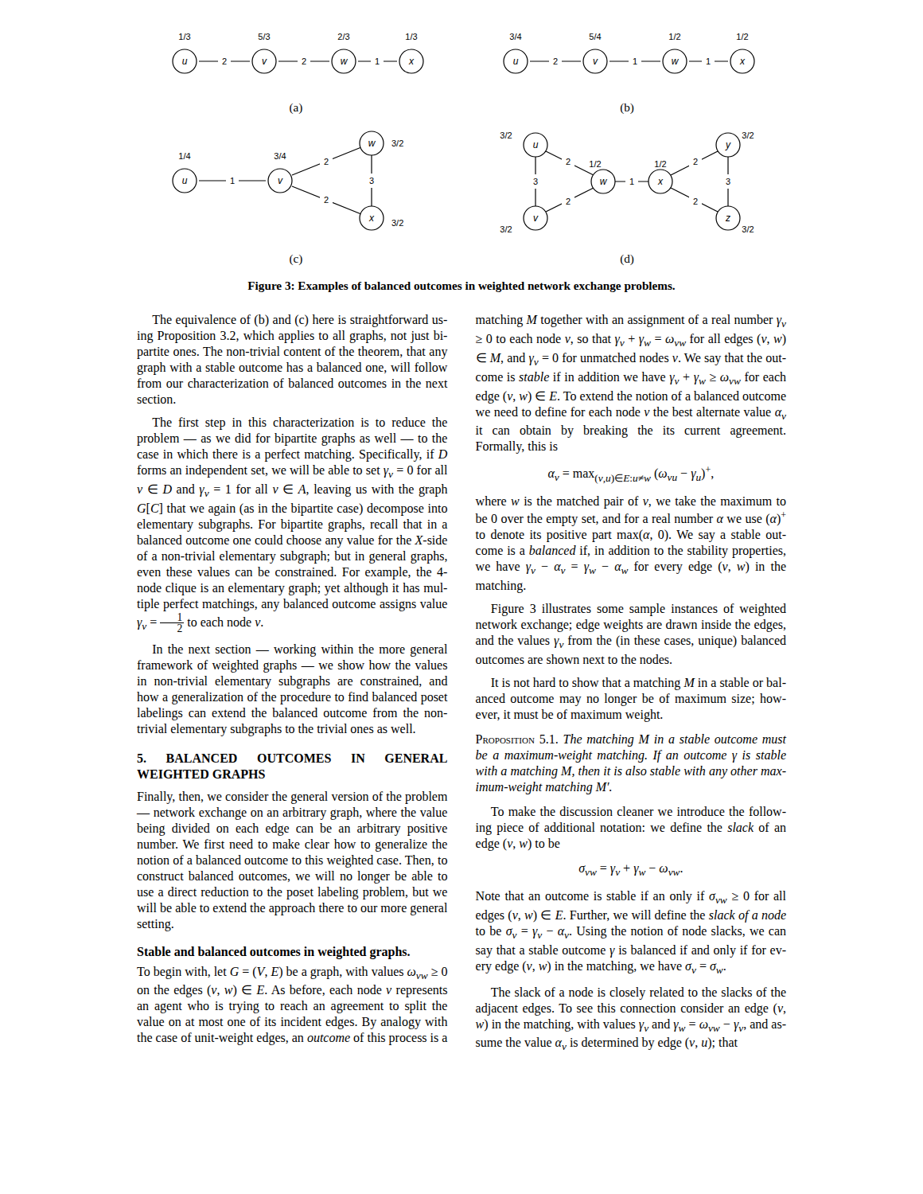1/3 5/3 2/3 1/3 2 2 1 u v w x
(a)
3/4 5/4 1/2 1/2 2 1 1 u v w x
(b)
1/4 3/4 3/2 3/2 1 2 2 3 u v w x
(c)
3/2 3/2 1/2 1/2 3/2 3/2 3 2 2 1 3 2 2 u v w x y z
(d)
Figure 3: Examples of balanced outcomes in weighted network exchange problems.
The equivalence of (b) and (c) here is straightforward using Proposition 3.2, which applies to all graphs, not just bipartite ones. The non-trivial content of the theorem, that any graph with a stable outcome has a balanced one, will follow from our characterization of balanced outcomes in the next section.
The first step in this characterization is to reduce the problem — as we did for bipartite graphs as well — to the case in which there is a perfect matching. Specifically, if D forms an independent set, we will be able to set γv = 0 for all v ∈ D and γv = 1 for all v ∈ A, leaving us with the graph G[C] that we again (as in the bipartite case) decompose into elementary subgraphs. For bipartite graphs, recall that in a balanced outcome one could choose any value for the X-side of a non-trivial elementary subgraph; but in general graphs, even these values can be constrained. For example, the 4-node clique is an elementary graph; yet although it has multiple perfect matchings, any balanced outcome assigns value γv = 12 to each node v.
In the next section — working within the more general framework of weighted graphs — we show how the values in non-trivial elementary subgraphs are constrained, and how a generalization of the procedure to find balanced poset labelings can extend the balanced outcome from the non-trivial elementary subgraphs to the trivial ones as well.
5. BALANCED OUTCOMES IN GENERAL WEIGHTED GRAPHS
Finally, then, we consider the general version of the problem — network exchange on an arbitrary graph, where the value being divided on each edge can be an arbitrary positive number. We first need to make clear how to generalize the notion of a balanced outcome to this weighted case. Then, to construct balanced outcomes, we will no longer be able to use a direct reduction to the poset labeling problem, but we will be able to extend the approach there to our more general setting.
Stable and balanced outcomes in weighted graphs.
To begin with, let G = (V, E) be a graph, with values ωvw ≥ 0 on the edges (v, w) ∈ E. As before, each node v represents an agent who is trying to reach an agreement to split the value on at most one of its incident edges. By analogy with the case of unit-weight edges, an outcome of this process is a matching M together with an assignment of a real number γv ≥ 0 to each node v, so that γv + γw = ωvw for all edges (v, w) ∈ M, and γv = 0 for unmatched nodes v. We say that the outcome is stable if in addition we have γv + γw ≥ ωvw for each edge (v, w) ∈ E. To extend the notion of a balanced outcome we need to define for each node v the best alternate value αv it can obtain by breaking the its current agreement. Formally, this is
αv = max(v,u)∈E:u≠w (ωvu − γu)+,
where w is the matched pair of v, we take the maximum to be 0 over the empty set, and for a real number α we use (α)+ to denote its positive part max(α, 0). We say a stable outcome is a balanced if, in addition to the stability properties, we have γv − αv = γw − αw for every edge (v, w) in the matching.
Figure 3 illustrates some sample instances of weighted network exchange; edge weights are drawn inside the edges, and the values γv from the (in these cases, unique) balanced outcomes are shown next to the nodes.
It is not hard to show that a matching M in a stable or balanced outcome may no longer be of maximum size; however, it must be of maximum weight.
Proposition 5.1. The matching M in a stable outcome must be a maximum-weight matching. If an outcome γ is stable with a matching M, then it is also stable with any other maximum-weight matching M′.
To make the discussion cleaner we introduce the following piece of additional notation: we define the slack of an edge (v, w) to be
σvw = γv + γw − ωvw.
Note that an outcome is stable if an only if σvw ≥ 0 for all edges (v, w) ∈ E. Further, we will define the slack of a node to be σv = γv − αv. Using the notion of node slacks, we can say that a stable outcome γ is balanced if and only if for every edge (v, w) in the matching, we have σv = σw.
The slack of a node is closely related to the slacks of the adjacent edges. To see this connection consider an edge (v, w) in the matching, with values γv and γw = ωvw − γv, and assume the value αv is determined by edge (v, u); that